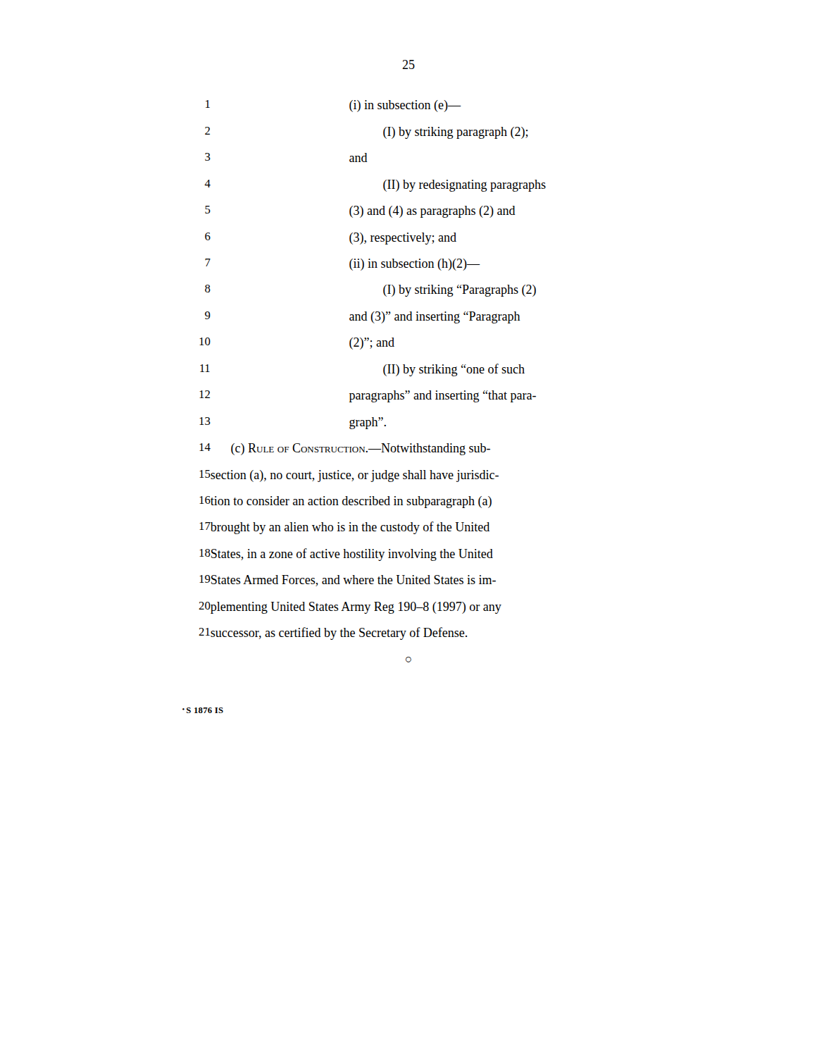25
| 1 | (i) in subsection (e)— |
| 2 | (I) by striking paragraph (2); |
| 3 | and |
| 4 | (II) by redesignating paragraphs |
| 5 | (3) and (4) as paragraphs (2) and |
| 6 | (3), respectively; and |
| 7 | (ii) in subsection (h)(2)— |
| 8 | (I) by striking “Paragraphs (2) |
| 9 | and (3)” and inserting “Paragraph |
| 10 | (2)”; and |
| 11 | (II) by striking “one of such |
| 12 | paragraphs” and inserting “that para- |
| 13 | graph”. |
| 14 | (c) Rule of Construction. —Notwithstanding sub- |
| 15 | section (a), no court, justice, or judge shall have jurisdic- |
| 16 | tion to consider an action described in subparagraph (a) |
| 17 | brought by an alien who is in the custody of the United |
| 18 | States, in a zone of active hostility involving the United |
| 19 | States Armed Forces, and where the United States is im- |
| 20 | plementing United States Army Reg 190–8 (1997) or any |
| 21 | successor, as certified by the Secretary of Defense. |
○
•S 1876 IS